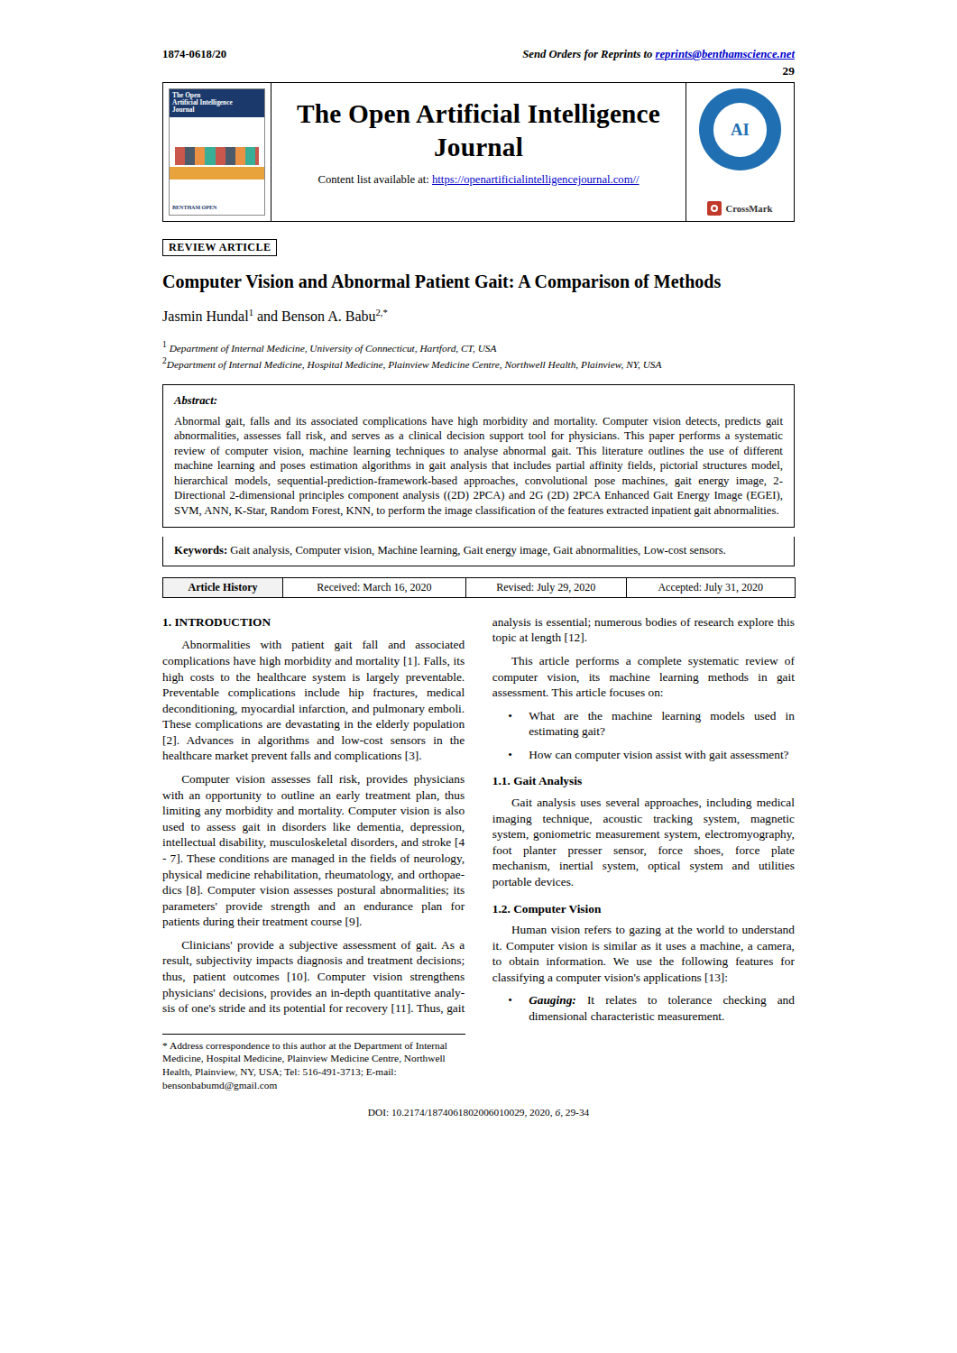1874-0618/20 Send Orders for Reprints to reprints@benthamscience.net
29
The Open
Artificial Intelligence
Journal
BENTHAM OPEN
The Open Artificial Intelligence Journal
Content list available at: https://openartificialintelligencejournal.com//
AI
CrossMark
REVIEW ARTICLE
Computer Vision and Abnormal Patient Gait: A Comparison of Methods
Jasmin Hundal1 and Benson A. Babu2,*
1 Department of Internal Medicine, University of Connecticut, Hartford, CT, USA
2Department of Internal Medicine, Hospital Medicine, Plainview Medicine Centre, Northwell Health, Plainview, NY, USA
Abstract:
Abnormal gait, falls and its associated complications have high morbidity and mortality. Computer vision detects, predicts gait abnormalities, assesses fall risk, and serves as a clinical decision support tool for physicians. This paper performs a systematic review of computer vision, machine learning techniques to analyse abnormal gait. This literature outlines the use of different machine learning and poses estimation algorithms in gait analysis that includes partial affinity fields, pictorial structures model, hierarchical models, sequential-prediction-framework-based approaches, convolutional pose machines, gait energy image, 2-Directional 2-dimensional principles component analysis ((2D) 2PCA) and 2G (2D) 2PCA Enhanced Gait Energy Image (EGEI), SVM, ANN, K-Star, Random Forest, KNN, to perform the image classification of the features extracted inpatient gait abnormalities.
Keywords: Gait analysis, Computer vision, Machine learning, Gait energy image, Gait abnormalities, Low-cost sensors.
Article History Received: March 16, 2020 Revised: July 29, 2020 Accepted: July 31, 2020
1. INTRODUCTION
Abnormalities with patient gait fall and associated complications have high morbidity and mortality [1]. Falls, its high costs to the healthcare system is largely preventable. Preventable complications include hip fractures, medical deconditioning, myocardial infarction, and pulmonary emboli. These complications are devastating in the elderly population [2]. Advances in algorithms and low-cost sensors in the healthcare market prevent falls and complications [3].
Computer vision assesses fall risk, provides physicians with an opportunity to outline an early treatment plan, thus limiting any morbidity and mortality. Computer vision is also used to assess gait in disorders like dementia, depression, intellectual disability, musculoskeletal disorders, and stroke [4 - 7]. These conditions are managed in the fields of neurology, physical medicine rehabilitation, rheumatology, and orthopae-dics [8]. Computer vision assesses postural abnormalities; its parameters' provide strength and an endurance plan for patients during their treatment course [9].
Clinicians' provide a subjective assessment of gait. As a result, subjectivity impacts diagnosis and treatment decisions; thus, patient outcomes [10]. Computer vision strengthens physicians' decisions, provides an in-depth quantitative analy-sis of one's stride and its potential for recovery [11]. Thus, gait analysis is essential; numerous bodies of research explore this topic at length [12].
This article performs a complete systematic review of computer vision, its machine learning methods in gait assessment. This article focuses on:
What are the machine learning models used in estimating gait?
How can computer vision assist with gait assessment?
1.1. Gait Analysis
Gait analysis uses several approaches, including medical imaging technique, acoustic tracking system, magnetic system, goniometric measurement system, electromyography, foot planter presser sensor, force shoes, force plate mechanism, inertial system, optical system and utilities portable devices.
1.2. Computer Vision
Human vision refers to gazing at the world to understand it. Computer vision is similar as it uses a machine, a camera, to obtain information. We use the following features for classifying a computer vision's applications [13]:
Gauging: It relates to tolerance checking and dimensional characteristic measurement.
* Address correspondence to this author at the Department of Internal Medicine, Hospital Medicine, Plainview Medicine Centre, Northwell Health, Plainview, NY, USA; Tel: 516-491-3713; E-mail: bensonbabumd@gmail.com
DOI: 10.2174/1874061802006010029, 2020, 6, 29-34